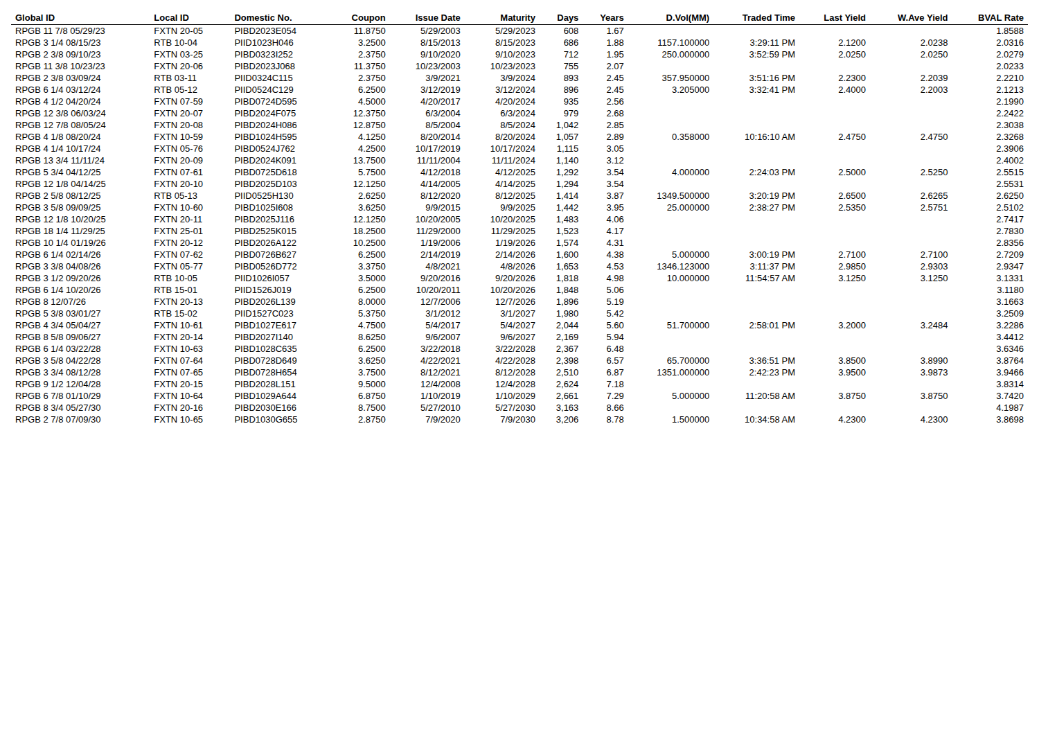Bond listing with coupon, issue and maturity dates, days, years, traded volume, traded time, last yield, weighted average yield and BVAL rate
| Global ID | Local ID | Domestic No. | Coupon | Issue Date | Maturity | Days | Years | D.Vol(MM) | Traded Time | Last Yield | W.Ave Yield | BVAL Rate |
| --- | --- | --- | --- | --- | --- | --- | --- | --- | --- | --- | --- | --- |
| RPGB 11 7/8 05/29/23 | FXTN 20-05 | PIBD2023E054 | 11.8750 | 5/29/2003 | 5/29/2023 | 608 | 1.67 | | | | | 1.8588 |
| RPGB 3 1/4 08/15/23 | RTB 10-04 | PIID1023H046 | 3.2500 | 8/15/2013 | 8/15/2023 | 686 | 1.88 | 1157.100000 | 3:29:11 PM | 2.1200 | 2.0238 | 2.0316 |
| RPGB 2 3/8 09/10/23 | FXTN 03-25 | PIBD0323I252 | 2.3750 | 9/10/2020 | 9/10/2023 | 712 | 1.95 | 250.000000 | 3:52:59 PM | 2.0250 | 2.0250 | 2.0279 |
| RPGB 11 3/8 10/23/23 | FXTN 20-06 | PIBD2023J068 | 11.3750 | 10/23/2003 | 10/23/2023 | 755 | 2.07 | | | | | 2.0233 |
| RPGB 2 3/8 03/09/24 | RTB 03-11 | PIID0324C115 | 2.3750 | 3/9/2021 | 3/9/2024 | 893 | 2.45 | 357.950000 | 3:51:16 PM | 2.2300 | 2.2039 | 2.2210 |
| RPGB 6 1/4 03/12/24 | RTB 05-12 | PIID0524C129 | 6.2500 | 3/12/2019 | 3/12/2024 | 896 | 2.45 | 3.205000 | 3:32:41 PM | 2.4000 | 2.2003 | 2.1213 |
| RPGB 4 1/2 04/20/24 | FXTN 07-59 | PIBD0724D595 | 4.5000 | 4/20/2017 | 4/20/2024 | 935 | 2.56 | | | | | 2.1990 |
| RPGB 12 3/8 06/03/24 | FXTN 20-07 | PIBD2024F075 | 12.3750 | 6/3/2004 | 6/3/2024 | 979 | 2.68 | | | | | 2.2422 |
| RPGB 12 7/8 08/05/24 | FXTN 20-08 | PIBD2024H086 | 12.8750 | 8/5/2004 | 8/5/2024 | 1,042 | 2.85 | | | | | 2.3038 |
| RPGB 4 1/8 08/20/24 | FXTN 10-59 | PIBD1024H595 | 4.1250 | 8/20/2014 | 8/20/2024 | 1,057 | 2.89 | 0.358000 | 10:16:10 AM | 2.4750 | 2.4750 | 2.3268 |
| RPGB 4 1/4 10/17/24 | FXTN 05-76 | PIBD0524J762 | 4.2500 | 10/17/2019 | 10/17/2024 | 1,115 | 3.05 | | | | | 2.3906 |
| RPGB 13 3/4 11/11/24 | FXTN 20-09 | PIBD2024K091 | 13.7500 | 11/11/2004 | 11/11/2024 | 1,140 | 3.12 | | | | | 2.4002 |
| RPGB 5 3/4 04/12/25 | FXTN 07-61 | PIBD0725D618 | 5.7500 | 4/12/2018 | 4/12/2025 | 1,292 | 3.54 | 4.000000 | 2:24:03 PM | 2.5000 | 2.5250 | 2.5515 |
| RPGB 12 1/8 04/14/25 | FXTN 20-10 | PIBD2025D103 | 12.1250 | 4/14/2005 | 4/14/2025 | 1,294 | 3.54 | | | | | 2.5531 |
| RPGB 2 5/8 08/12/25 | RTB 05-13 | PIID0525H130 | 2.6250 | 8/12/2020 | 8/12/2025 | 1,414 | 3.87 | 1349.500000 | 3:20:19 PM | 2.6500 | 2.6265 | 2.6250 |
| RPGB 3 5/8 09/09/25 | FXTN 10-60 | PIBD1025I608 | 3.6250 | 9/9/2015 | 9/9/2025 | 1,442 | 3.95 | 25.000000 | 2:38:27 PM | 2.5350 | 2.5751 | 2.5102 |
| RPGB 12 1/8 10/20/25 | FXTN 20-11 | PIBD2025J116 | 12.1250 | 10/20/2005 | 10/20/2025 | 1,483 | 4.06 | | | | | 2.7417 |
| RPGB 18 1/4 11/29/25 | FXTN 25-01 | PIBD2525K015 | 18.2500 | 11/29/2000 | 11/29/2025 | 1,523 | 4.17 | | | | | 2.7830 |
| RPGB 10 1/4 01/19/26 | FXTN 20-12 | PIBD2026A122 | 10.2500 | 1/19/2006 | 1/19/2026 | 1,574 | 4.31 | | | | | 2.8356 |
| RPGB 6 1/4 02/14/26 | FXTN 07-62 | PIBD0726B627 | 6.2500 | 2/14/2019 | 2/14/2026 | 1,600 | 4.38 | 5.000000 | 3:00:19 PM | 2.7100 | 2.7100 | 2.7209 |
| RPGB 3 3/8 04/08/26 | FXTN 05-77 | PIBD0526D772 | 3.3750 | 4/8/2021 | 4/8/2026 | 1,653 | 4.53 | 1346.123000 | 3:11:37 PM | 2.9850 | 2.9303 | 2.9347 |
| RPGB 3 1/2 09/20/26 | RTB 10-05 | PIID1026I057 | 3.5000 | 9/20/2016 | 9/20/2026 | 1,818 | 4.98 | 10.000000 | 11:54:57 AM | 3.1250 | 3.1250 | 3.1331 |
| RPGB 6 1/4 10/20/26 | RTB 15-01 | PIID1526J019 | 6.2500 | 10/20/2011 | 10/20/2026 | 1,848 | 5.06 | | | | | 3.1180 |
| RPGB 8 12/07/26 | FXTN 20-13 | PIBD2026L139 | 8.0000 | 12/7/2006 | 12/7/2026 | 1,896 | 5.19 | | | | | 3.1663 |
| RPGB 5 3/8 03/01/27 | RTB 15-02 | PIID1527C023 | 5.3750 | 3/1/2012 | 3/1/2027 | 1,980 | 5.42 | | | | | 3.2509 |
| RPGB 4 3/4 05/04/27 | FXTN 10-61 | PIBD1027E617 | 4.7500 | 5/4/2017 | 5/4/2027 | 2,044 | 5.60 | 51.700000 | 2:58:01 PM | 3.2000 | 3.2484 | 3.2286 |
| RPGB 8 5/8 09/06/27 | FXTN 20-14 | PIBD2027I140 | 8.6250 | 9/6/2007 | 9/6/2027 | 2,169 | 5.94 | | | | | 3.4412 |
| RPGB 6 1/4 03/22/28 | FXTN 10-63 | PIBD1028C635 | 6.2500 | 3/22/2018 | 3/22/2028 | 2,367 | 6.48 | | | | | 3.6346 |
| RPGB 3 5/8 04/22/28 | FXTN 07-64 | PIBD0728D649 | 3.6250 | 4/22/2021 | 4/22/2028 | 2,398 | 6.57 | 65.700000 | 3:36:51 PM | 3.8500 | 3.8990 | 3.8764 |
| RPGB 3 3/4 08/12/28 | FXTN 07-65 | PIBD0728H654 | 3.7500 | 8/12/2021 | 8/12/2028 | 2,510 | 6.87 | 1351.000000 | 2:42:23 PM | 3.9500 | 3.9873 | 3.9466 |
| RPGB 9 1/2 12/04/28 | FXTN 20-15 | PIBD2028L151 | 9.5000 | 12/4/2008 | 12/4/2028 | 2,624 | 7.18 | | | | | 3.8314 |
| RPGB 6 7/8 01/10/29 | FXTN 10-64 | PIBD1029A644 | 6.8750 | 1/10/2019 | 1/10/2029 | 2,661 | 7.29 | 5.000000 | 11:20:58 AM | 3.8750 | 3.8750 | 3.7420 |
| RPGB 8 3/4 05/27/30 | FXTN 20-16 | PIBD2030E166 | 8.7500 | 5/27/2010 | 5/27/2030 | 3,163 | 8.66 | | | | | 4.1987 |
| RPGB 2 7/8 07/09/30 | FXTN 10-65 | PIBD1030G655 | 2.8750 | 7/9/2020 | 7/9/2030 | 3,206 | 8.78 | 1.500000 | 10:34:58 AM | 4.2300 | 4.2300 | 3.8698 |